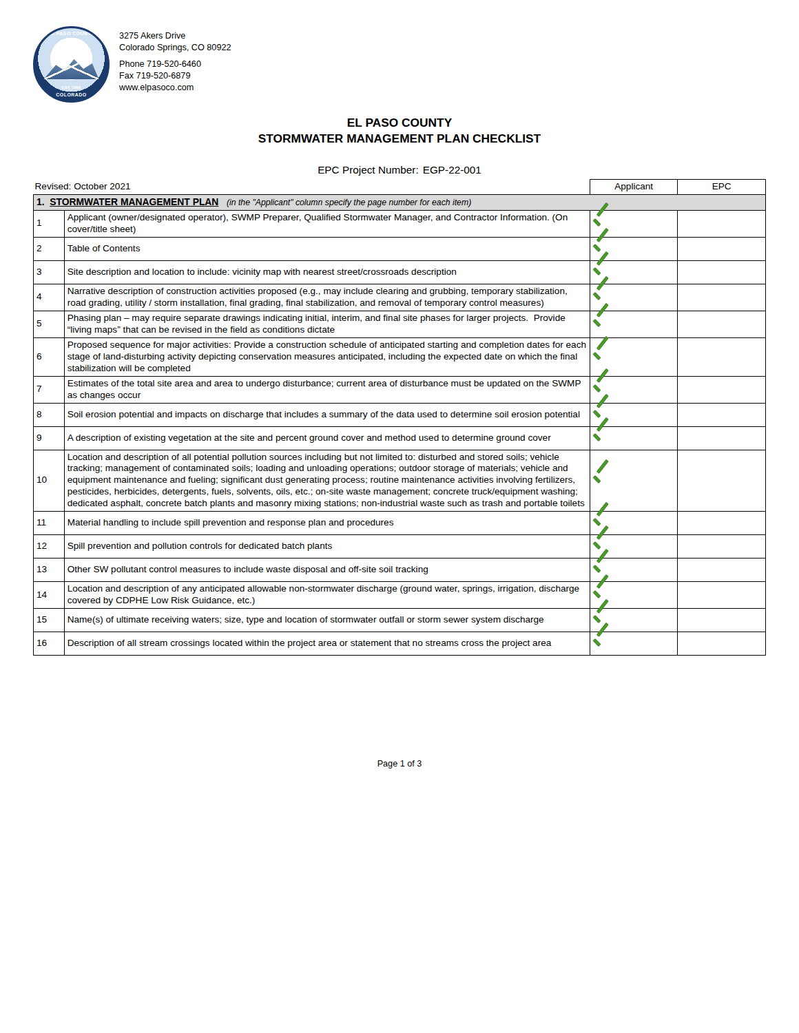EL PASO COUNTY
EST. 1861
COLORADO
3275 Akers Drive
Colorado Springs, CO 80922 Phone 719-520-6460
Fax 719-520-6879
www.elpasoco.com
EL PASO COUNTY
STORMWATER MANAGEMENT PLAN CHECKLIST
EPC Project Number: EGP-22-001
| Revised: October 2021 | Applicant | EPC |
| 1. STORMWATER MANAGEMENT PLAN (in the "Applicant" column specify the page number for each item) |
| 1 | Applicant (owner/designated operator), SWMP Preparer, Qualified Stormwater Manager, and Contractor Information. (On cover/title sheet) | | |
| 2 | Table of Contents | | |
| 3 | Site description and location to include: vicinity map with nearest street/crossroads description | | |
| 4 | Narrative description of construction activities proposed (e.g., may include clearing and grubbing, temporary stabilization, road grading, utility / storm installation, final grading, final stabilization, and removal of temporary control measures) | | |
| 5 | Phasing plan – may require separate drawings indicating initial, interim, and final site phases for larger projects. Provide “living maps” that can be revised in the field as conditions dictate | | |
| 6 | Proposed sequence for major activities: Provide a construction schedule of anticipated starting and completion dates for each stage of land-disturbing activity depicting conservation measures anticipated, including the expected date on which the final stabilization will be completed | | |
| 7 | Estimates of the total site area and area to undergo disturbance; current area of disturbance must be updated on the SWMP as changes occur | | |
| 8 | Soil erosion potential and impacts on discharge that includes a summary of the data used to determine soil erosion potential | | |
| 9 | A description of existing vegetation at the site and percent ground cover and method used to determine ground cover | | |
| 10 | Location and description of all potential pollution sources including but not limited to: disturbed and stored soils; vehicle tracking; management of contaminated soils; loading and unloading operations; outdoor storage of materials; vehicle and equipment maintenance and fueling; significant dust generating process; routine maintenance activities involving fertilizers, pesticides, herbicides, detergents, fuels, solvents, oils, etc.; on-site waste management; concrete truck/equipment washing; dedicated asphalt, concrete batch plants and masonry mixing stations; non-industrial waste such as trash and portable toilets | | |
| 11 | Material handling to include spill prevention and response plan and procedures | | |
| 12 | Spill prevention and pollution controls for dedicated batch plants | | |
| 13 | Other SW pollutant control measures to include waste disposal and off-site soil tracking | | |
| 14 | Location and description of any anticipated allowable non-stormwater discharge (ground water, springs, irrigation, discharge covered by CDPHE Low Risk Guidance, etc.) | | |
| 15 | Name(s) of ultimate receiving waters; size, type and location of stormwater outfall or storm sewer system discharge | | |
| 16 | Description of all stream crossings located within the project area or statement that no streams cross the project area | | |
Page 1 of 3